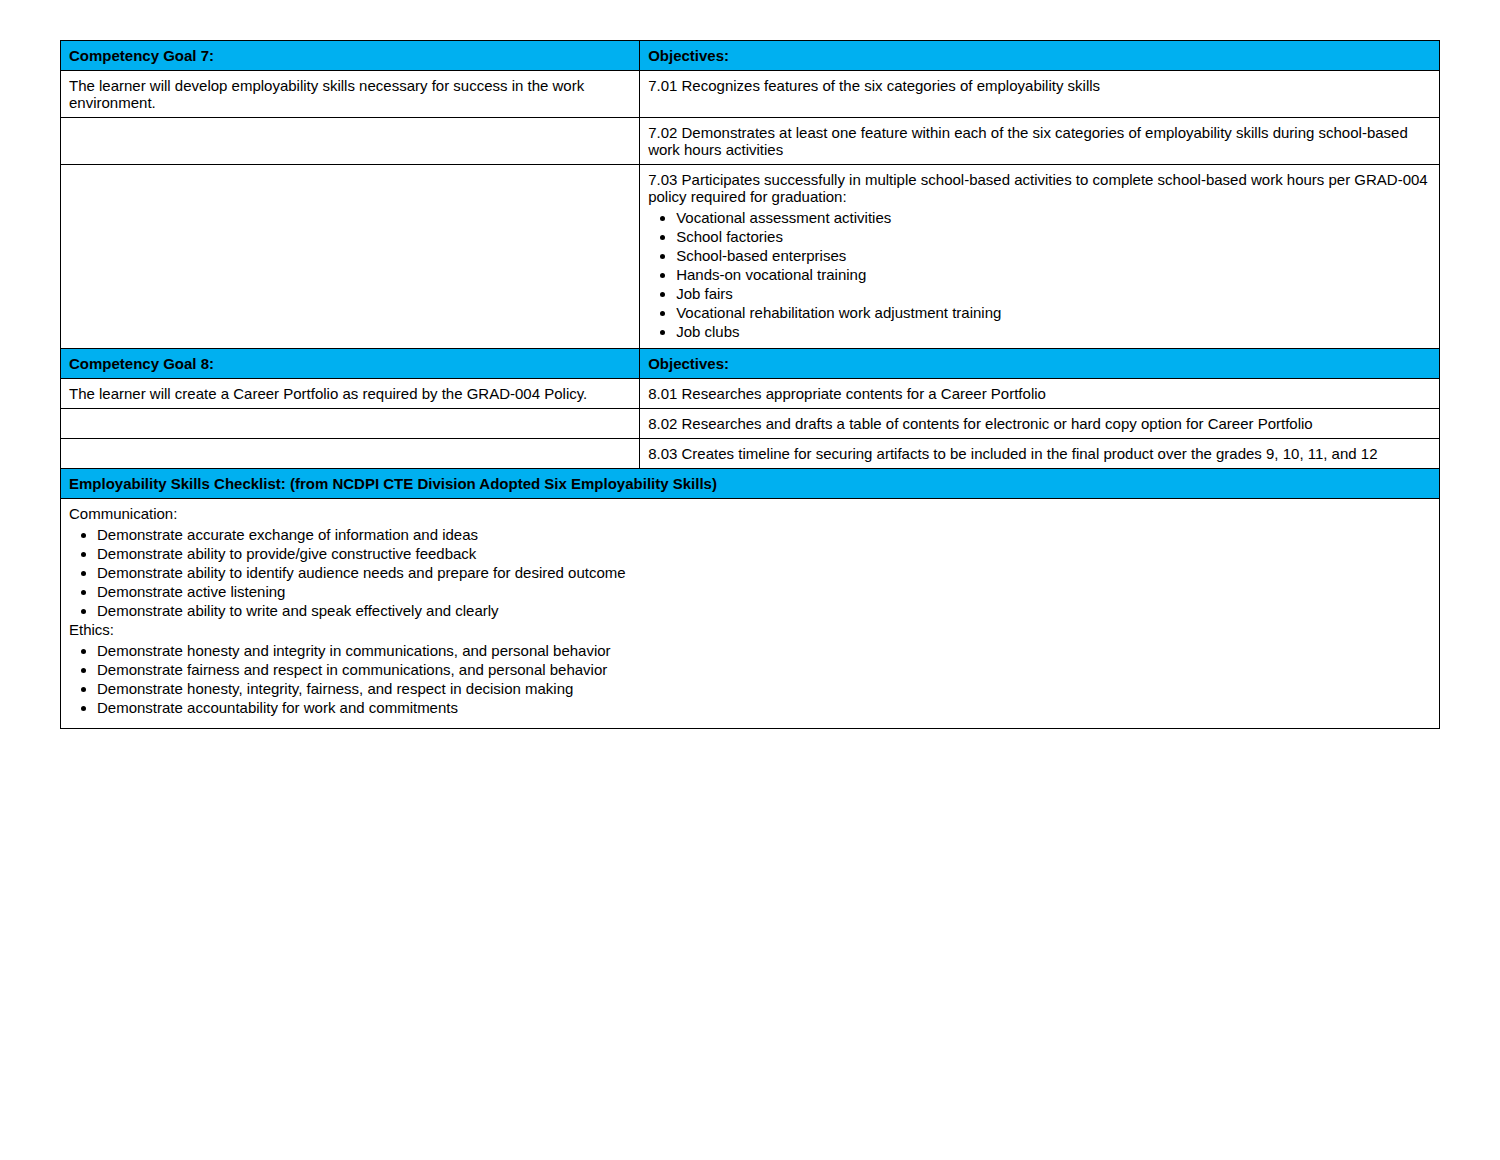| Competency Goal 7: | Objectives: |
| The learner will develop employability skills necessary for success in the work environment. | 7.01 Recognizes features of the six categories of employability skills |
| | 7.02 Demonstrates at least one feature within each of the six categories of employability skills during school-based work hours activities |
| | 7.03 Participates successfully in multiple school-based activities to complete school-based work hours per GRAD-004 policy required for graduation: Vocational assessment activities School factories School-based enterprises Hands-on vocational training Job fairs Vocational rehabilitation work adjustment training Job clubs |
| Competency Goal 8: | Objectives: |
| The learner will create a Career Portfolio as required by the GRAD-004 Policy. | 8.01 Researches appropriate contents for a Career Portfolio |
| | 8.02 Researches and drafts a table of contents for electronic or hard copy option for Career Portfolio |
| | 8.03 Creates timeline for securing artifacts to be included in the final product over the grades 9, 10, 11, and 12 |
| Employability Skills Checklist: (from NCDPI CTE Division Adopted Six Employability Skills) |
| Communication: Demonstrate accurate exchange of information and ideas Demonstrate ability to provide/give constructive feedback Demonstrate ability to identify audience needs and prepare for desired outcome Demonstrate active listening Demonstrate ability to write and speak effectively and clearly Ethics: Demonstrate honesty and integrity in communications, and personal behavior Demonstrate fairness and respect in communications, and personal behavior Demonstrate honesty, integrity, fairness, and respect in decision making Demonstrate accountability for work and commitments |